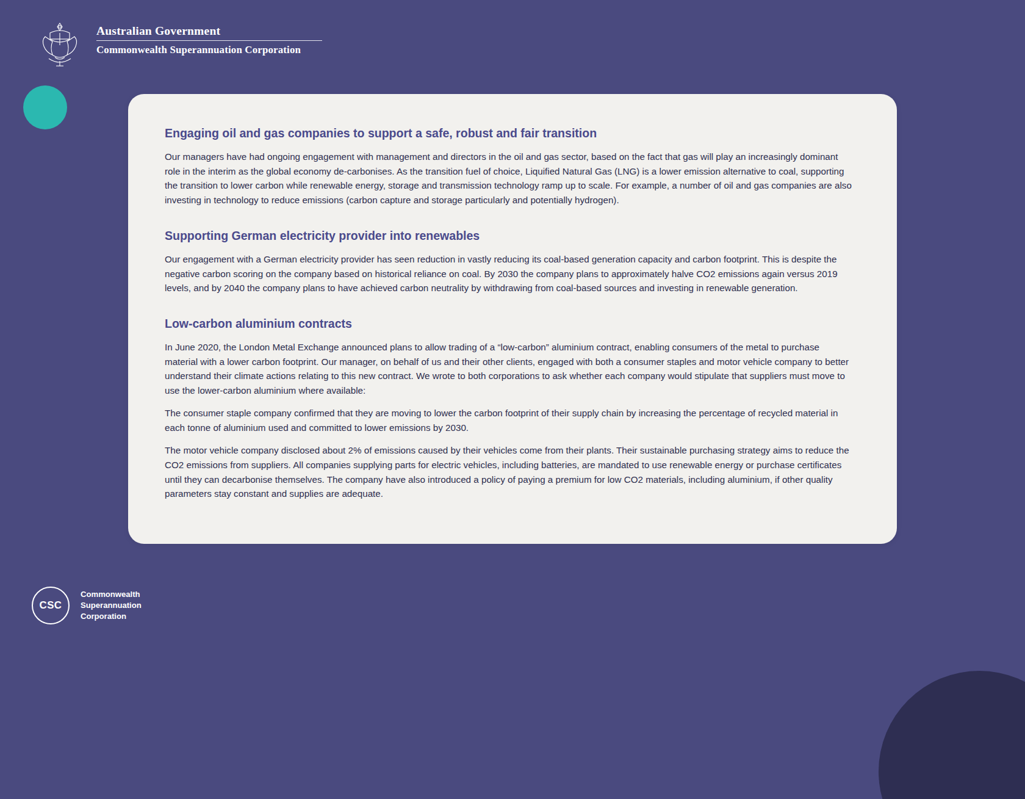Australian Government
Commonwealth Superannuation Corporation
Engaging oil and gas companies to support a safe, robust and fair transition
Our managers have had ongoing engagement with management and directors in the oil and gas sector, based on the fact that gas will play an increasingly dominant role in the interim as the global economy de-carbonises. As the transition fuel of choice, Liquified Natural Gas (LNG) is a lower emission alternative to coal, supporting the transition to lower carbon while renewable energy, storage and transmission technology ramp up to scale. For example, a number of oil and gas companies are also investing in technology to reduce emissions (carbon capture and storage particularly and potentially hydrogen).
Supporting German electricity provider into renewables
Our engagement with a German electricity provider has seen reduction in vastly reducing its coal-based generation capacity and carbon footprint. This is despite the negative carbon scoring on the company based on historical reliance on coal. By 2030 the company plans to approximately halve CO2 emissions again versus 2019 levels, and by 2040 the company plans to have achieved carbon neutrality by withdrawing from coal-based sources and investing in renewable generation.
Low-carbon aluminium contracts
In June 2020, the London Metal Exchange announced plans to allow trading of a “low-carbon” aluminium contract, enabling consumers of the metal to purchase material with a lower carbon footprint. Our manager, on behalf of us and their other clients, engaged with both a consumer staples and motor vehicle company to better understand their climate actions relating to this new contract. We wrote to both corporations to ask whether each company would stipulate that suppliers must move to use the lower-carbon aluminium where available:
The consumer staple company confirmed that they are moving to lower the carbon footprint of their supply chain by increasing the percentage of recycled material in each tonne of aluminium used and committed to lower emissions by 2030.
The motor vehicle company disclosed about 2% of emissions caused by their vehicles come from their plants. Their sustainable purchasing strategy aims to reduce the CO2 emissions from suppliers. All companies supplying parts for electric vehicles, including batteries, are mandated to use renewable energy or purchase certificates until they can decarbonise themselves. The company have also introduced a policy of paying a premium for low CO2 materials, including aluminium, if other quality parameters stay constant and supplies are adequate.
CSC
Commonwealth
Superannuation
Corporation